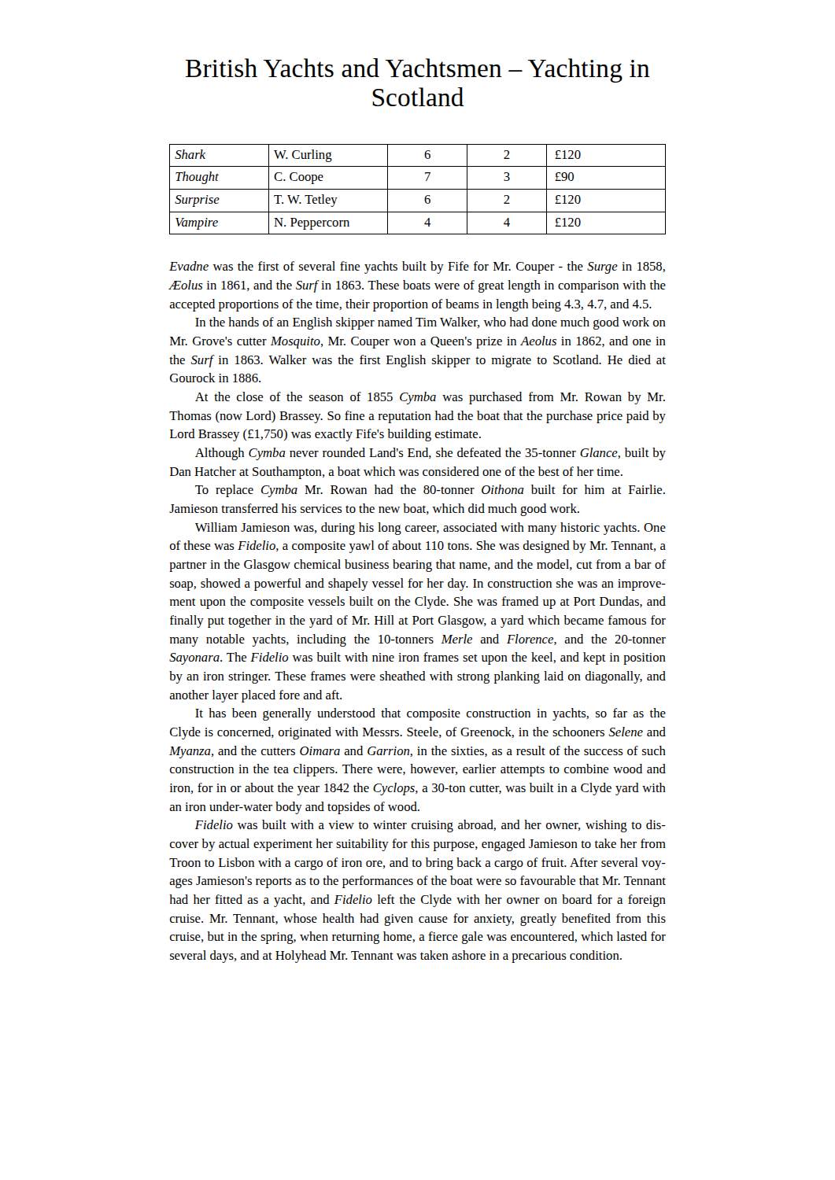British Yachts and Yachtsmen – Yachting in Scotland
| Shark | W. Curling | 6 | 2 | £120 |
| Thought | C. Coope | 7 | 3 | £90 |
| Surprise | T. W. Tetley | 6 | 2 | £120 |
| Vampire | N. Peppercorn | 4 | 4 | £120 |
Evadne was the first of several fine yachts built by Fife for Mr. Couper - the Surge in 1858, Æolus in 1861, and the Surf in 1863. These boats were of great length in comparison with the accepted proportions of the time, their proportion of beams in length being 4.3, 4.7, and 4.5.
In the hands of an English skipper named Tim Walker, who had done much good work on Mr. Grove's cutter Mosquito, Mr. Couper won a Queen's prize in Aeolus in 1862, and one in the Surf in 1863. Walker was the first English skipper to migrate to Scotland. He died at Gourock in 1886.
At the close of the season of 1855 Cymba was purchased from Mr. Rowan by Mr. Thomas (now Lord) Brassey. So fine a reputation had the boat that the purchase price paid by Lord Brassey (£1,750) was exactly Fife's building estimate.
Although Cymba never rounded Land's End, she defeated the 35-tonner Glance, built by Dan Hatcher at Southampton, a boat which was considered one of the best of her time.
To replace Cymba Mr. Rowan had the 80-tonner Oithona built for him at Fairlie. Jamieson transferred his services to the new boat, which did much good work.
William Jamieson was, during his long career, associated with many historic yachts. One of these was Fidelio, a composite yawl of about 110 tons. She was designed by Mr. Tennant, a partner in the Glasgow chemical business bearing that name, and the model, cut from a bar of soap, showed a powerful and shapely vessel for her day. In construction she was an improvement upon the composite vessels built on the Clyde. She was framed up at Port Dundas, and finally put together in the yard of Mr. Hill at Port Glasgow, a yard which became famous for many notable yachts, including the 10-tonners Merle and Florence, and the 20-tonner Sayonara. The Fidelio was built with nine iron frames set upon the keel, and kept in position by an iron stringer. These frames were sheathed with strong planking laid on diagonally, and another layer placed fore and aft.
It has been generally understood that composite construction in yachts, so far as the Clyde is concerned, originated with Messrs. Steele, of Greenock, in the schooners Selene and Myanza, and the cutters Oimara and Garrion, in the sixties, as a result of the success of such construction in the tea clippers. There were, however, earlier attempts to combine wood and iron, for in or about the year 1842 the Cyclops, a 30-ton cutter, was built in a Clyde yard with an iron under-water body and topsides of wood.
Fidelio was built with a view to winter cruising abroad, and her owner, wishing to discover by actual experiment her suitability for this purpose, engaged Jamieson to take her from Troon to Lisbon with a cargo of iron ore, and to bring back a cargo of fruit. After several voyages Jamieson's reports as to the performances of the boat were so favourable that Mr. Tennant had her fitted as a yacht, and Fidelio left the Clyde with her owner on board for a foreign cruise. Mr. Tennant, whose health had given cause for anxiety, greatly benefited from this cruise, but in the spring, when returning home, a fierce gale was encountered, which lasted for several days, and at Holyhead Mr. Tennant was taken ashore in a precarious condition.